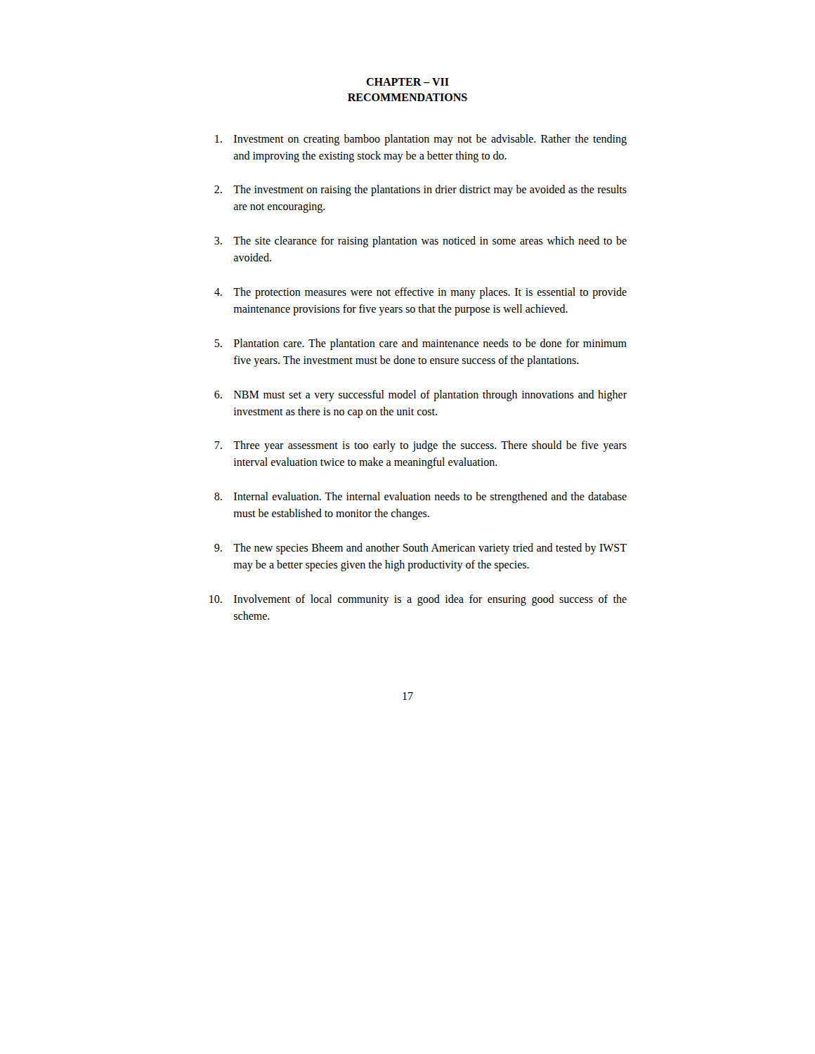CHAPTER – VIIRECOMMENDATIONS
Investment on creating bamboo plantation may not be advisable. Rather the tending and improving the existing stock may be a better thing to do.
The investment on raising the plantations in drier district may be avoided as the results are not encouraging.
The site clearance for raising plantation was noticed in some areas which need to be avoided.
The protection measures were not effective in many places. It is essential to provide maintenance provisions for five years so that the purpose is well achieved.
Plantation care. The plantation care and maintenance needs to be done for minimum five years. The investment must be done to ensure success of the plantations.
NBM must set a very successful model of plantation through innovations and higher investment as there is no cap on the unit cost.
Three year assessment is too early to judge the success. There should be five years interval evaluation twice to make a meaningful evaluation.
Internal evaluation. The internal evaluation needs to be strengthened and the database must be established to monitor the changes.
The new species Bheem and another South American variety tried and tested by IWST may be a better species given the high productivity of the species.
Involvement of local community is a good idea for ensuring good success of the scheme.
17